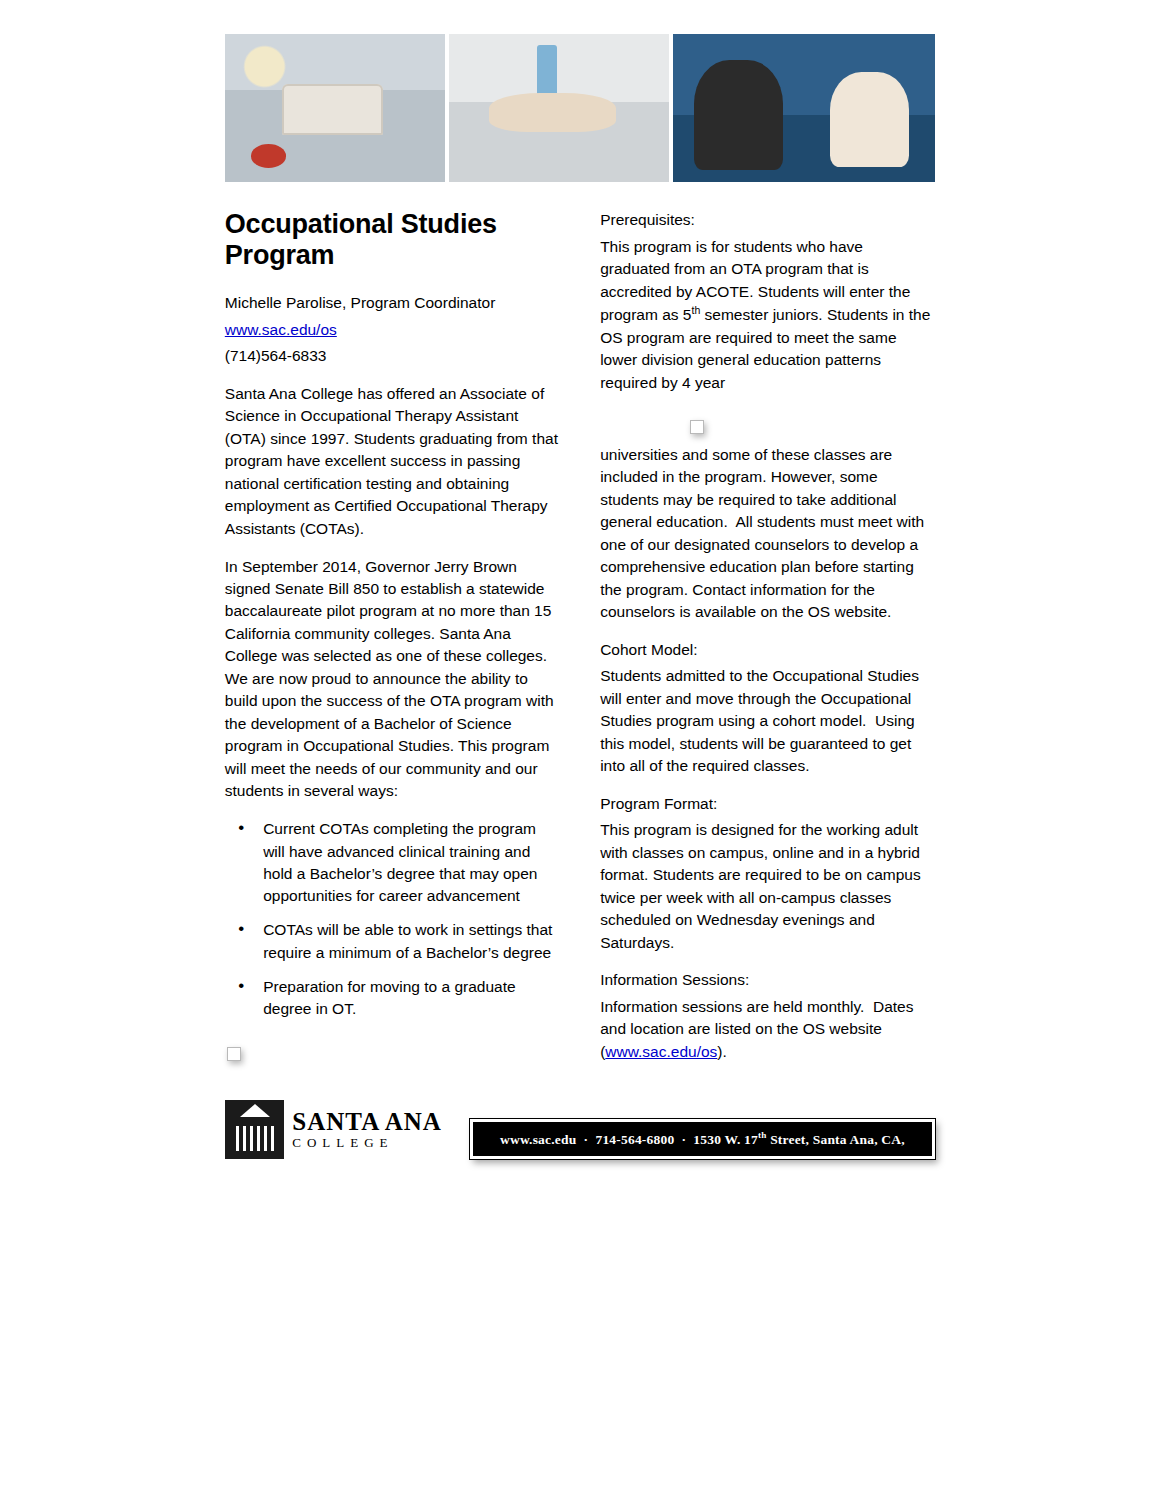Occupational Studies Program
Michelle Parolise, Program Coordinator
www.sac.edu/os
(714)564-6833
Santa Ana College has offered an Associate of Science in Occupational Therapy Assistant (OTA) since 1997. Students graduating from that program have excellent success in passing national certification testing and obtaining employment as Certified Occupational Therapy Assistants (COTAs).
In September 2014, Governor Jerry Brown signed Senate Bill 850 to establish a statewide baccalaureate pilot program at no more than 15 California community colleges. Santa Ana College was selected as one of these colleges. We are now proud to announce the ability to build upon the success of the OTA program with the development of a Bachelor of Science program in Occupational Studies. This program will meet the needs of our community and our students in several ways:
Current COTAs completing the program will have advanced clinical training and hold a Bachelor’s degree that may open opportunities for career advancement
COTAs will be able to work in settings that require a minimum of a Bachelor’s degree
Preparation for moving to a graduate degree in OT.
Prerequisites:
This program is for students who have graduated from an OTA program that is accredited by ACOTE. Students will enter the program as 5th semester juniors. Students in the OS program are required to meet the same lower division general education patterns required by 4 year
universities and some of these classes are included in the program. However, some students may be required to take additional general education. All students must meet with one of our designated counselors to develop a comprehensive education plan before starting the program. Contact information for the counselors is available on the OS website.
Cohort Model:
Students admitted to the Occupational Studies will enter and move through the Occupational Studies program using a cohort model. Using this model, students will be guaranteed to get into all of the required classes.
Program Format:
This program is designed for the working adult with classes on campus, online and in a hybrid format. Students are required to be on campus twice per week with all on-campus classes scheduled on Wednesday evenings and Saturdays.
Information Sessions:
Information sessions are held monthly. Dates and location are listed on the OS website (www.sac.edu/os).
SANTA ANA COLLEGE
www.sac.edu · 714-564-6800 · 1530 W. 17th Street, Santa Ana, CA,